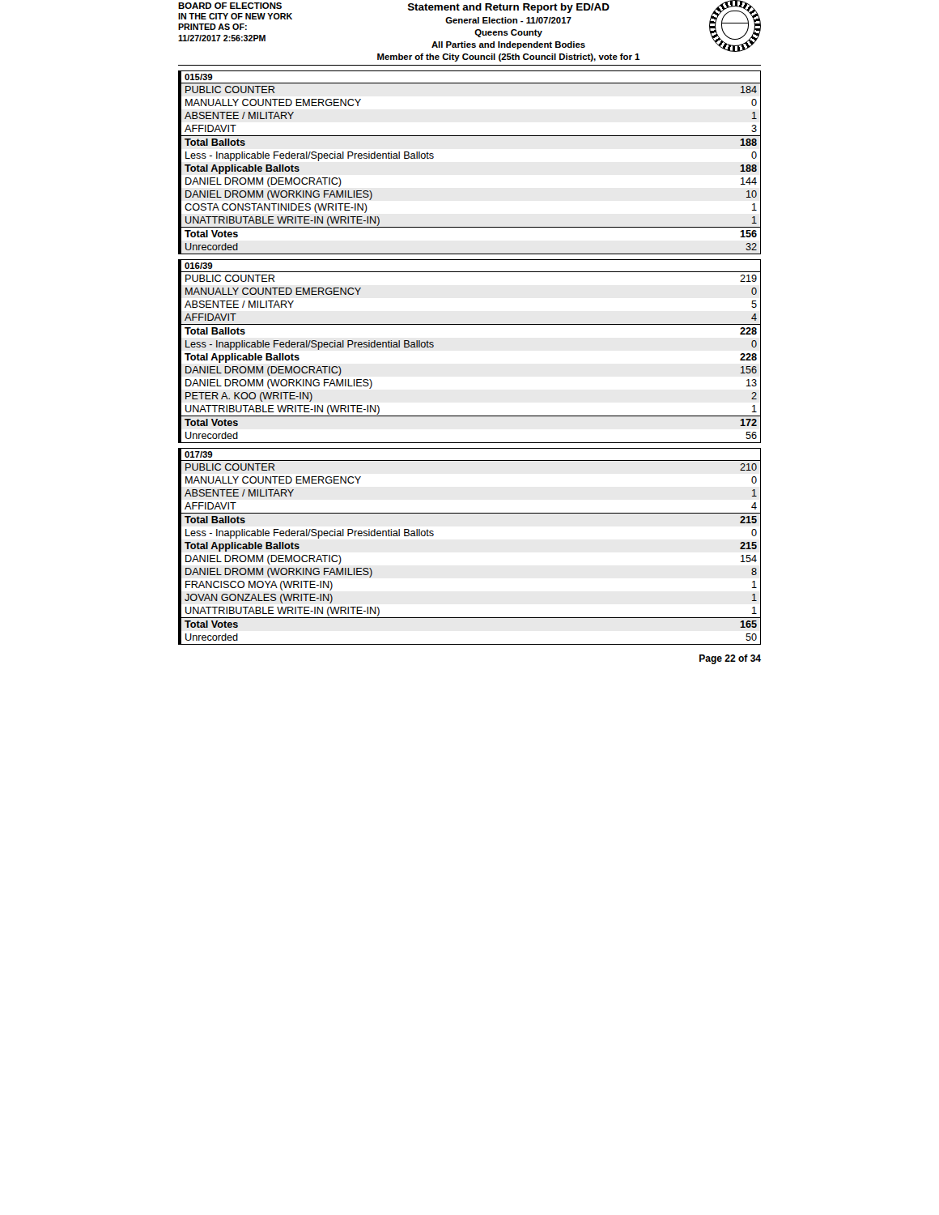BOARD OF ELECTIONS
IN THE CITY OF NEW YORK
PRINTED AS OF:
11/27/2017 2:56:32PM
Statement and Return Report by ED/AD
General Election - 11/07/2017
Queens County
All Parties and Independent Bodies
Member of the City Council (25th Council District), vote for 1
015/39
| PUBLIC COUNTER | 184 |
| MANUALLY COUNTED EMERGENCY | 0 |
| ABSENTEE / MILITARY | 1 |
| AFFIDAVIT | 3 |
| Total Ballots | 188 |
| Less - Inapplicable Federal/Special Presidential Ballots | 0 |
| Total Applicable Ballots | 188 |
| DANIEL DROMM (DEMOCRATIC) | 144 |
| DANIEL DROMM (WORKING FAMILIES) | 10 |
| COSTA CONSTANTINIDES (WRITE-IN) | 1 |
| UNATTRIBUTABLE WRITE-IN (WRITE-IN) | 1 |
| Total Votes | 156 |
| Unrecorded | 32 |
016/39
| PUBLIC COUNTER | 219 |
| MANUALLY COUNTED EMERGENCY | 0 |
| ABSENTEE / MILITARY | 5 |
| AFFIDAVIT | 4 |
| Total Ballots | 228 |
| Less - Inapplicable Federal/Special Presidential Ballots | 0 |
| Total Applicable Ballots | 228 |
| DANIEL DROMM (DEMOCRATIC) | 156 |
| DANIEL DROMM (WORKING FAMILIES) | 13 |
| PETER A. KOO (WRITE-IN) | 2 |
| UNATTRIBUTABLE WRITE-IN (WRITE-IN) | 1 |
| Total Votes | 172 |
| Unrecorded | 56 |
017/39
| PUBLIC COUNTER | 210 |
| MANUALLY COUNTED EMERGENCY | 0 |
| ABSENTEE / MILITARY | 1 |
| AFFIDAVIT | 4 |
| Total Ballots | 215 |
| Less - Inapplicable Federal/Special Presidential Ballots | 0 |
| Total Applicable Ballots | 215 |
| DANIEL DROMM (DEMOCRATIC) | 154 |
| DANIEL DROMM (WORKING FAMILIES) | 8 |
| FRANCISCO MOYA (WRITE-IN) | 1 |
| JOVAN GONZALES (WRITE-IN) | 1 |
| UNATTRIBUTABLE WRITE-IN (WRITE-IN) | 1 |
| Total Votes | 165 |
| Unrecorded | 50 |
Page 22 of 34